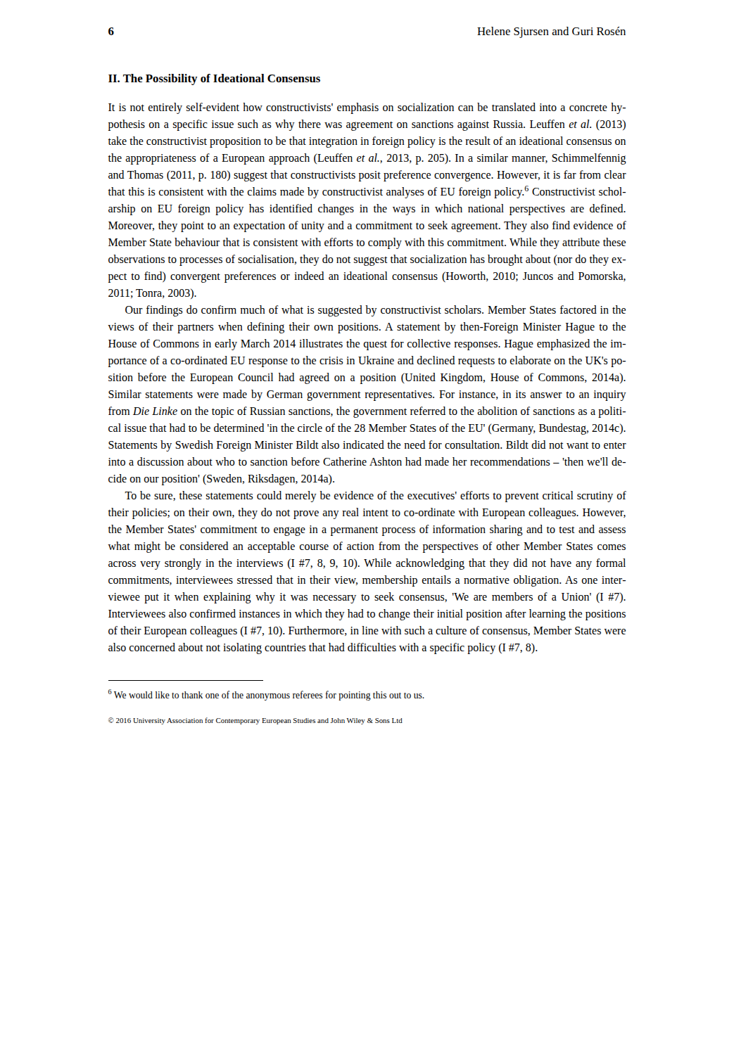6 Helene Sjursen and Guri Rosén
II. The Possibility of Ideational Consensus
It is not entirely self-evident how constructivists' emphasis on socialization can be translated into a concrete hypothesis on a specific issue such as why there was agreement on sanctions against Russia. Leuffen et al. (2013) take the constructivist proposition to be that integration in foreign policy is the result of an ideational consensus on the appropriateness of a European approach (Leuffen et al., 2013, p. 205). In a similar manner, Schimmelfennig and Thomas (2011, p. 180) suggest that constructivists posit preference convergence. However, it is far from clear that this is consistent with the claims made by constructivist analyses of EU foreign policy.6 Constructivist scholarship on EU foreign policy has identified changes in the ways in which national perspectives are defined. Moreover, they point to an expectation of unity and a commitment to seek agreement. They also find evidence of Member State behaviour that is consistent with efforts to comply with this commitment. While they attribute these observations to processes of socialisation, they do not suggest that socialization has brought about (nor do they expect to find) convergent preferences or indeed an ideational consensus (Howorth, 2010; Juncos and Pomorska, 2011; Tonra, 2003).
Our findings do confirm much of what is suggested by constructivist scholars. Member States factored in the views of their partners when defining their own positions. A statement by then-Foreign Minister Hague to the House of Commons in early March 2014 illustrates the quest for collective responses. Hague emphasized the importance of a co-ordinated EU response to the crisis in Ukraine and declined requests to elaborate on the UK's position before the European Council had agreed on a position (United Kingdom, House of Commons, 2014a). Similar statements were made by German government representatives. For instance, in its answer to an inquiry from Die Linke on the topic of Russian sanctions, the government referred to the abolition of sanctions as a political issue that had to be determined 'in the circle of the 28 Member States of the EU' (Germany, Bundestag, 2014c). Statements by Swedish Foreign Minister Bildt also indicated the need for consultation. Bildt did not want to enter into a discussion about who to sanction before Catherine Ashton had made her recommendations – 'then we'll decide on our position' (Sweden, Riksdagen, 2014a).
To be sure, these statements could merely be evidence of the executives' efforts to prevent critical scrutiny of their policies; on their own, they do not prove any real intent to co-ordinate with European colleagues. However, the Member States' commitment to engage in a permanent process of information sharing and to test and assess what might be considered an acceptable course of action from the perspectives of other Member States comes across very strongly in the interviews (I #7, 8, 9, 10). While acknowledging that they did not have any formal commitments, interviewees stressed that in their view, membership entails a normative obligation. As one interviewee put it when explaining why it was necessary to seek consensus, 'We are members of a Union' (I #7). Interviewees also confirmed instances in which they had to change their initial position after learning the positions of their European colleagues (I #7, 10). Furthermore, in line with such a culture of consensus, Member States were also concerned about not isolating countries that had difficulties with a specific policy (I #7, 8).
6 We would like to thank one of the anonymous referees for pointing this out to us.
© 2016 University Association for Contemporary European Studies and John Wiley & Sons Ltd